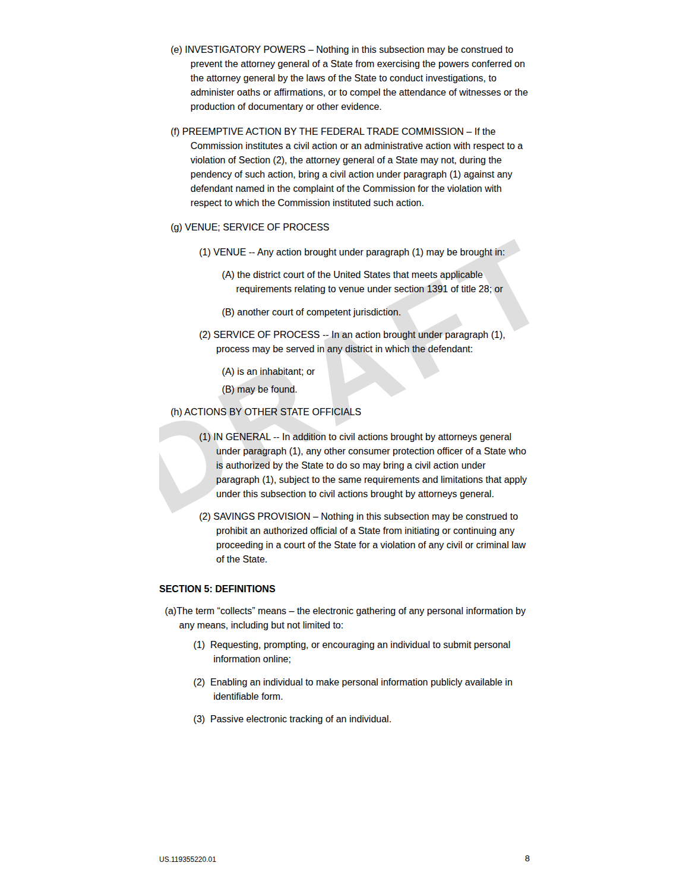DRAFT
(e) INVESTIGATORY POWERS – Nothing in this subsection may be construed to prevent the attorney general of a State from exercising the powers conferred on the attorney general by the laws of the State to conduct investigations, to administer oaths or affirmations, or to compel the attendance of witnesses or the production of documentary or other evidence.
(f) PREEMPTIVE ACTION BY THE FEDERAL TRADE COMMISSION – If the Commission institutes a civil action or an administrative action with respect to a violation of Section (2), the attorney general of a State may not, during the pendency of such action, bring a civil action under paragraph (1) against any defendant named in the complaint of the Commission for the violation with respect to which the Commission instituted such action.
(g) VENUE; SERVICE OF PROCESS
(1) VENUE -- Any action brought under paragraph (1) may be brought in:
(A) the district court of the United States that meets applicable requirements relating to venue under section 1391 of title 28; or
(B) another court of competent jurisdiction.
(2) SERVICE OF PROCESS -- In an action brought under paragraph (1), process may be served in any district in which the defendant:
(A) is an inhabitant; or
(B) may be found.
(h) ACTIONS BY OTHER STATE OFFICIALS
(1) IN GENERAL -- In addition to civil actions brought by attorneys general under paragraph (1), any other consumer protection officer of a State who is authorized by the State to do so may bring a civil action under paragraph (1), subject to the same requirements and limitations that apply under this subsection to civil actions brought by attorneys general.
(2) SAVINGS PROVISION – Nothing in this subsection may be construed to prohibit an authorized official of a State from initiating or continuing any proceeding in a court of the State for a violation of any civil or criminal law of the State.
SECTION 5: DEFINITIONS
(a)The term “collects” means – the electronic gathering of any personal information by any means, including but not limited to:
(1) Requesting, prompting, or encouraging an individual to submit personal information online;
(2) Enabling an individual to make personal information publicly available in identifiable form.
(3) Passive electronic tracking of an individual.
US.119355220.01
8